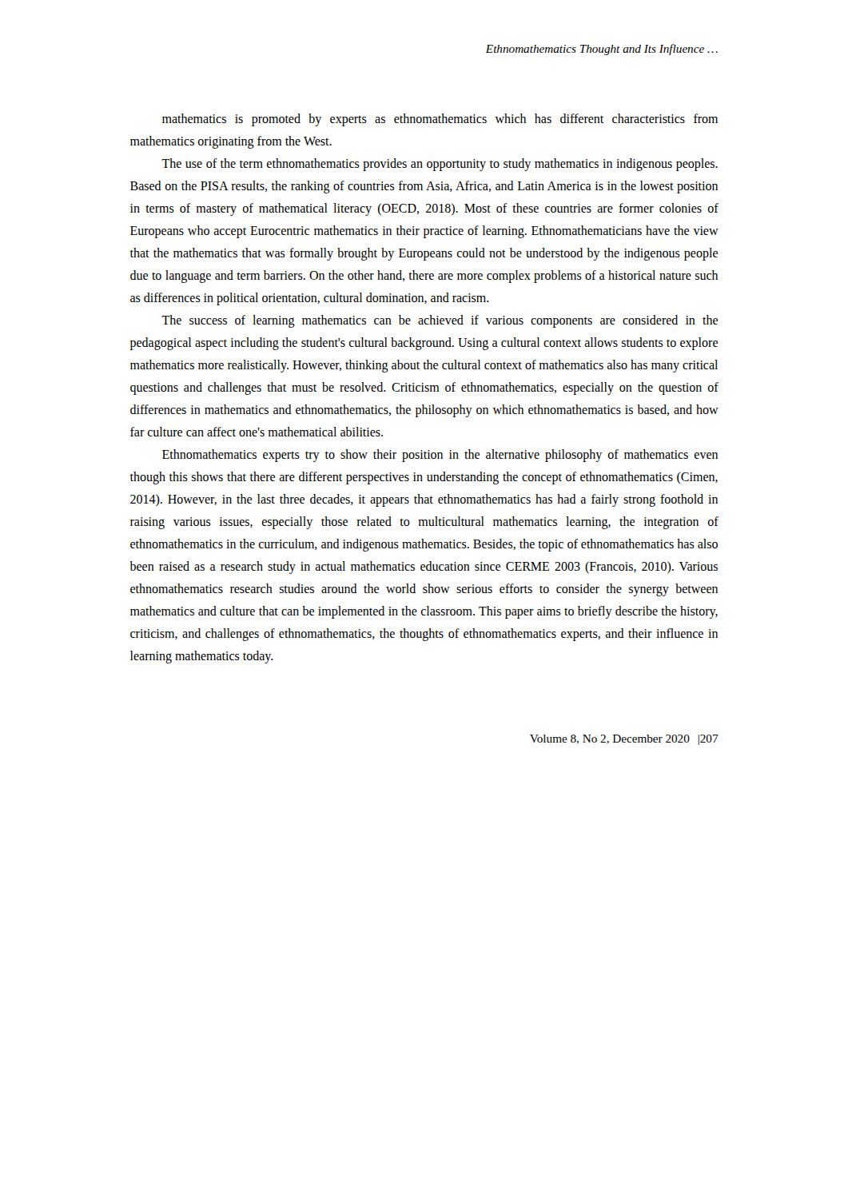Ethnomathematics Thought and Its Influence …
mathematics is promoted by experts as ethnomathematics which has different characteristics from mathematics originating from the West.
The use of the term ethnomathematics provides an opportunity to study mathematics in indigenous peoples. Based on the PISA results, the ranking of countries from Asia, Africa, and Latin America is in the lowest position in terms of mastery of mathematical literacy (OECD, 2018). Most of these countries are former colonies of Europeans who accept Eurocentric mathematics in their practice of learning. Ethnomathematicians have the view that the mathematics that was formally brought by Europeans could not be understood by the indigenous people due to language and term barriers. On the other hand, there are more complex problems of a historical nature such as differences in political orientation, cultural domination, and racism.
The success of learning mathematics can be achieved if various components are considered in the pedagogical aspect including the student's cultural background. Using a cultural context allows students to explore mathematics more realistically. However, thinking about the cultural context of mathematics also has many critical questions and challenges that must be resolved. Criticism of ethnomathematics, especially on the question of differences in mathematics and ethnomathematics, the philosophy on which ethnomathematics is based, and how far culture can affect one's mathematical abilities.
Ethnomathematics experts try to show their position in the alternative philosophy of mathematics even though this shows that there are different perspectives in understanding the concept of ethnomathematics (Cimen, 2014). However, in the last three decades, it appears that ethnomathematics has had a fairly strong foothold in raising various issues, especially those related to multicultural mathematics learning, the integration of ethnomathematics in the curriculum, and indigenous mathematics. Besides, the topic of ethnomathematics has also been raised as a research study in actual mathematics education since CERME 2003 (Francois, 2010). Various ethnomathematics research studies around the world show serious efforts to consider the synergy between mathematics and culture that can be implemented in the classroom. This paper aims to briefly describe the history, criticism, and challenges of ethnomathematics, the thoughts of ethnomathematics experts, and their influence in learning mathematics today.
Volume 8, No 2, December 2020 |207